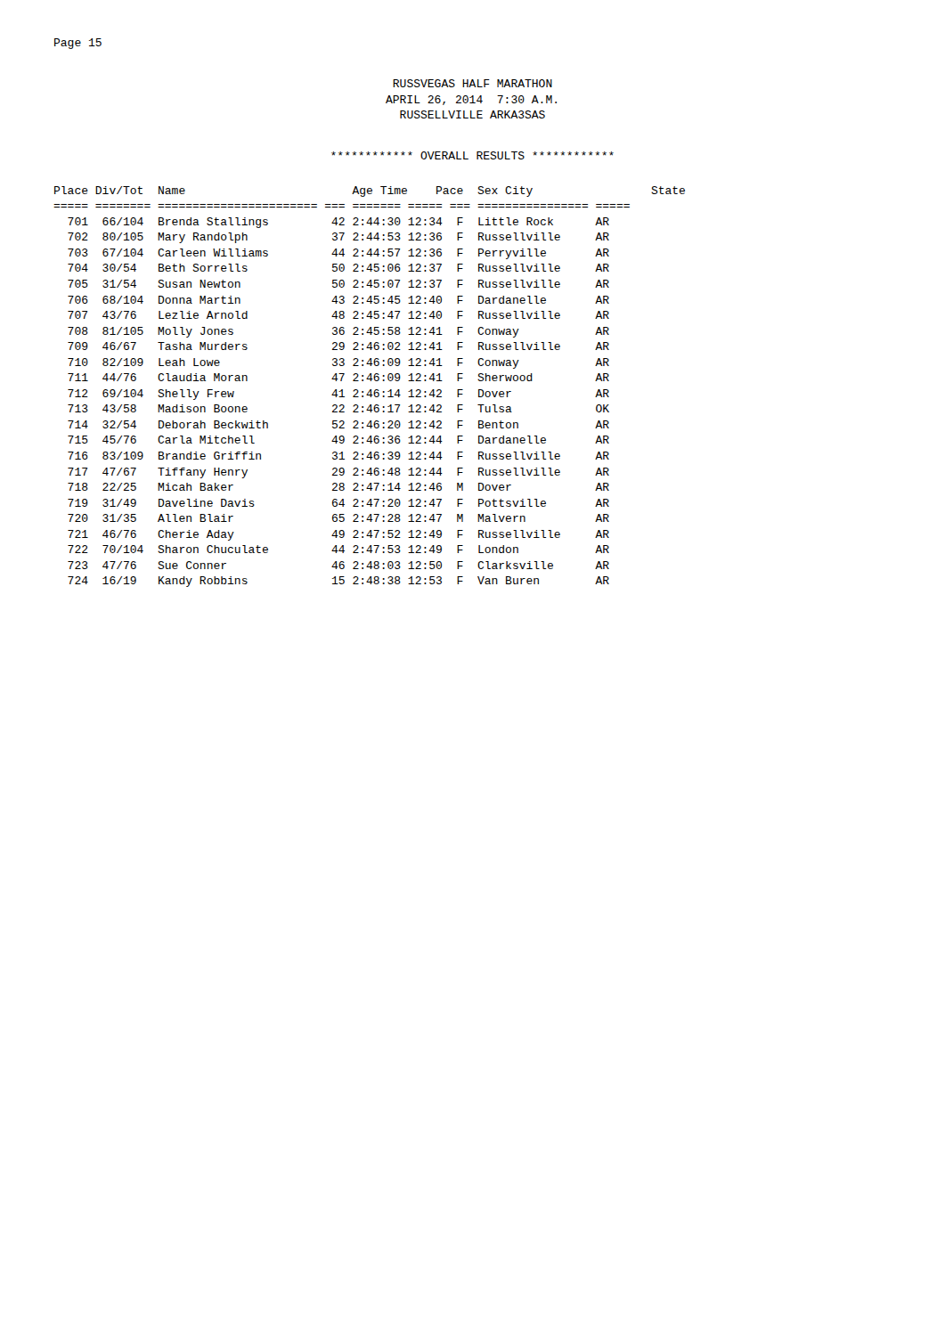Page 15
RUSSVEGAS HALF MARATHON
APRIL 26, 2014 7:30 A.M.
RUSSELLVILLE ARKA3SAS
************ OVERALL RESULTS ************
Place Div/Tot  Name                        Age Time    Pace  Sex City                 State
===== ======== ======================= === ======= ===== === ================ =====
  701  66/104  Brenda Stallings         42 2:44:30 12:34  F  Little Rock      AR
  702  80/105  Mary Randolph            37 2:44:53 12:36  F  Russellville     AR
  703  67/104  Carleen Williams         44 2:44:57 12:36  F  Perryville       AR
  704  30/54   Beth Sorrells            50 2:45:06 12:37  F  Russellville     AR
  705  31/54   Susan Newton             50 2:45:07 12:37  F  Russellville     AR
  706  68/104  Donna Martin             43 2:45:45 12:40  F  Dardanelle       AR
  707  43/76   Lezlie Arnold            48 2:45:47 12:40  F  Russellville     AR
  708  81/105  Molly Jones              36 2:45:58 12:41  F  Conway           AR
  709  46/67   Tasha Murders            29 2:46:02 12:41  F  Russellville     AR
  710  82/109  Leah Lowe                33 2:46:09 12:41  F  Conway           AR
  711  44/76   Claudia Moran            47 2:46:09 12:41  F  Sherwood         AR
  712  69/104  Shelly Frew              41 2:46:14 12:42  F  Dover            AR
  713  43/58   Madison Boone            22 2:46:17 12:42  F  Tulsa            OK
  714  32/54   Deborah Beckwith         52 2:46:20 12:42  F  Benton           AR
  715  45/76   Carla Mitchell           49 2:46:36 12:44  F  Dardanelle       AR
  716  83/109  Brandie Griffin          31 2:46:39 12:44  F  Russellville     AR
  717  47/67   Tiffany Henry            29 2:46:48 12:44  F  Russellville     AR
  718  22/25   Micah Baker              28 2:47:14 12:46  M  Dover            AR
  719  31/49   Daveline Davis           64 2:47:20 12:47  F  Pottsville       AR
  720  31/35   Allen Blair              65 2:47:28 12:47  M  Malvern          AR
  721  46/76   Cherie Aday              49 2:47:52 12:49  F  Russellville     AR
  722  70/104  Sharon Chuculate         44 2:47:53 12:49  F  London           AR
  723  47/76   Sue Conner               46 2:48:03 12:50  F  Clarksville      AR
  724  16/19   Kandy Robbins            15 2:48:38 12:53  F  Van Buren        AR